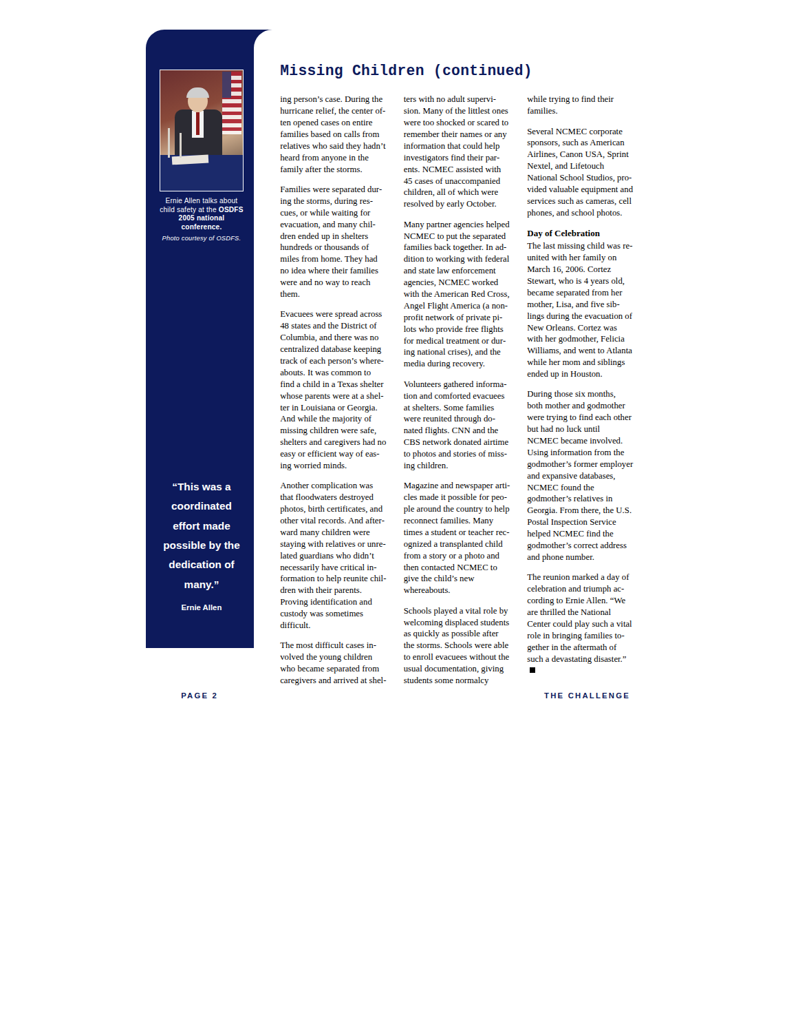Ernie Allen talks about
child safety at the OSDFS
2005 national conference. Photo courtesy of OSDFS.
“This was a coordinated effort made possible by the dedication of many.” Ernie Allen
Missing Children (continued)
ing person’s case. During the hurricane relief, the center often opened cases on entire families based on calls from relatives who said they hadn’t heard from anyone in the family after the storms.
Families were separated during the storms, during rescues, or while waiting for evacuation, and many children ended up in shelters hundreds or thousands of miles from home. They had no idea where their families were and no way to reach them.
Evacuees were spread across 48 states and the District of Columbia, and there was no centralized database keeping track of each person’s whereabouts. It was common to find a child in a Texas shelter whose parents were at a shelter in Louisiana or Georgia. And while the majority of missing children were safe, shelters and caregivers had no easy or efficient way of easing worried minds.
Another complication was that floodwaters destroyed photos, birth certificates, and other vital records. And afterward many children were staying with relatives or unrelated guardians who didn’t necessarily have critical information to help reunite children with their parents. Proving identification and custody was sometimes difficult.
The most difficult cases involved the young children who became separated from caregivers and arrived at shelters with no adult supervision. Many of the littlest ones were too shocked or scared to remember their names or any information that could help investigators find their parents. NCMEC assisted with 45 cases of unaccompanied children, all of which were resolved by early October.
Many partner agencies helped NCMEC to put the separated families back together. In addition to working with federal and state law enforcement agencies, NCMEC worked with the American Red Cross, Angel Flight America (a nonprofit network of private pilots who provide free flights for medical treatment or during national crises), and the media during recovery.
Volunteers gathered information and comforted evacuees at shelters. Some families were reunited through donated flights. CNN and the CBS network donated airtime to photos and stories of missing children.
Magazine and newspaper articles made it possible for people around the country to help reconnect families. Many times a student or teacher recognized a transplanted child from a story or a photo and then contacted NCMEC to give the child’s new whereabouts.
Schools played a vital role by welcoming displaced students as quickly as possible after the storms. Schools were able to enroll evacuees without the usual documentation, giving students some normalcy while trying to find their families.
Several NCMEC corporate sponsors, such as American Airlines, Canon USA, Sprint Nextel, and Lifetouch National School Studios, provided valuable equipment and services such as cameras, cell phones, and school photos.
Day of Celebration
The last missing child was reunited with her family on March 16, 2006. Cortez Stewart, who is 4 years old, became separated from her mother, Lisa, and five siblings during the evacuation of New Orleans. Cortez was with her godmother, Felicia Williams, and went to Atlanta while her mom and siblings ended up in Houston.
During those six months, both mother and godmother were trying to find each other but had no luck until NCMEC became involved. Using information from the godmother’s former employer and expansive databases, NCMEC found the godmother’s relatives in Georgia. From there, the U.S. Postal Inspection Service helped NCMEC find the godmother’s correct address and phone number.
The reunion marked a day of celebration and triumph according to Ernie Allen. “We are thrilled the National Center could play such a vital role in bringing families together in the aftermath of such a devastating disaster.”
PAGE 2 THE CHALLENGE